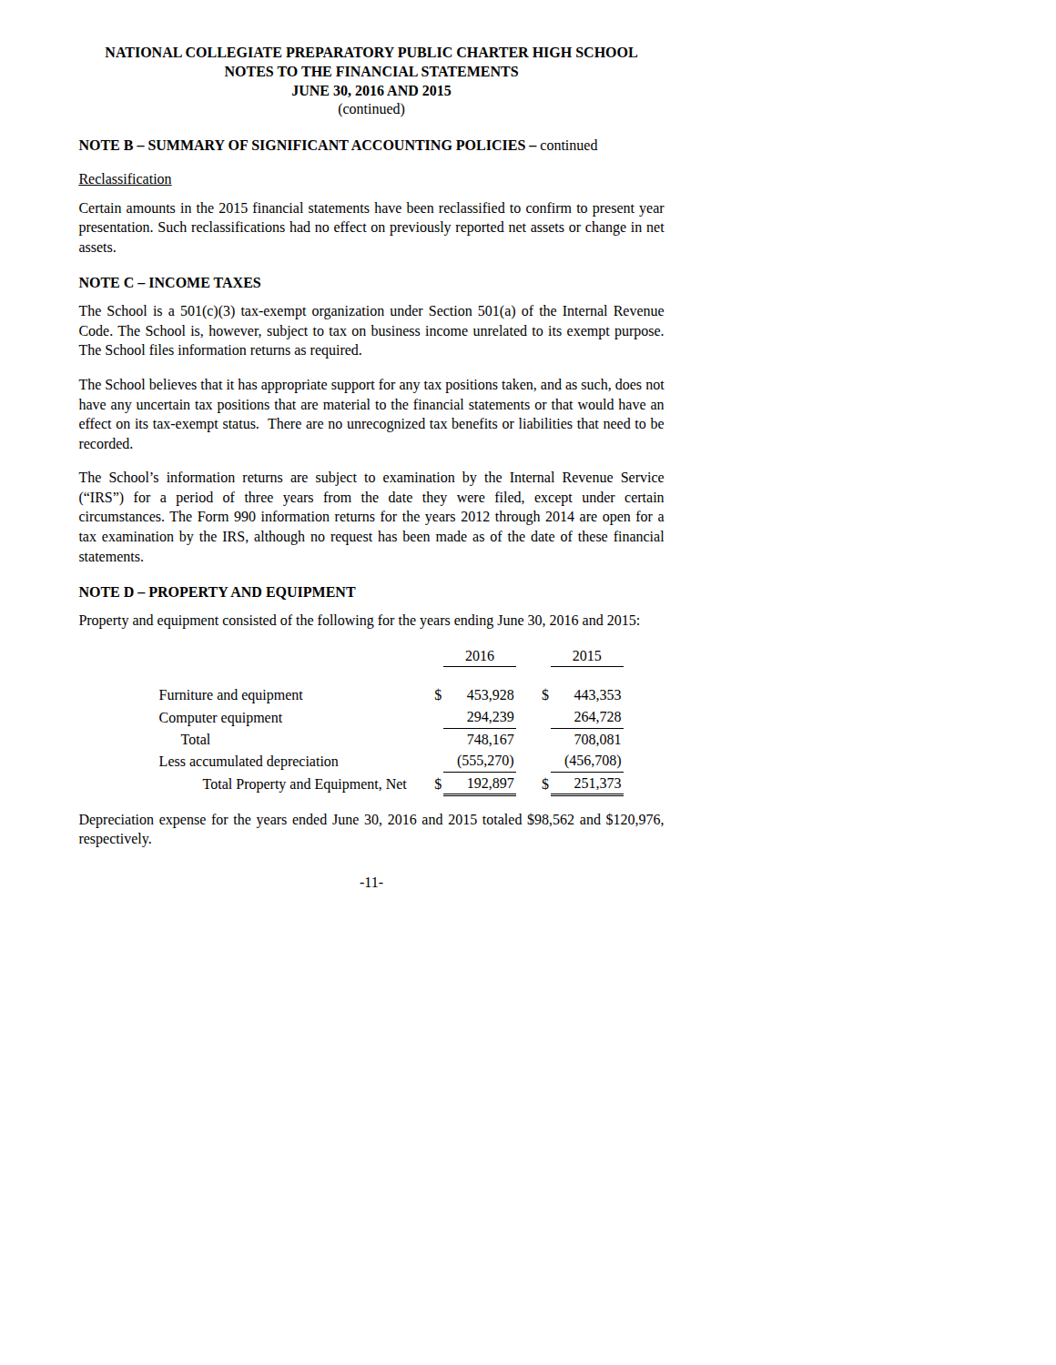NATIONAL COLLEGIATE PREPARATORY PUBLIC CHARTER HIGH SCHOOL
NOTES TO THE FINANCIAL STATEMENTS
JUNE 30, 2016 AND 2015
(continued)
NOTE B – SUMMARY OF SIGNIFICANT ACCOUNTING POLICIES – continued
Reclassification
Certain amounts in the 2015 financial statements have been reclassified to confirm to present year presentation. Such reclassifications had no effect on previously reported net assets or change in net assets.
NOTE C – INCOME TAXES
The School is a 501(c)(3) tax-exempt organization under Section 501(a) of the Internal Revenue Code. The School is, however, subject to tax on business income unrelated to its exempt purpose. The School files information returns as required.
The School believes that it has appropriate support for any tax positions taken, and as such, does not have any uncertain tax positions that are material to the financial statements or that would have an effect on its tax-exempt status. There are no unrecognized tax benefits or liabilities that need to be recorded.
The School’s information returns are subject to examination by the Internal Revenue Service (“IRS”) for a period of three years from the date they were filed, except under certain circumstances. The Form 990 information returns for the years 2012 through 2014 are open for a tax examination by the IRS, although no request has been made as of the date of these financial statements.
NOTE D – PROPERTY AND EQUIPMENT
Property and equipment consisted of the following for the years ending June 30, 2016 and 2015:
| | | | 2016 | | | 2015 |
| Furniture and equipment | | $ | 453,928 | | $ | 443,353 |
| Computer equipment | | | 294,239 | | | 264,728 |
| Total | | | 748,167 | | | 708,081 |
| Less accumulated depreciation | | | (555,270) | | | (456,708) |
| Total Property and Equipment, Net | | $ | 192,897 | | $ | 251,373 |
Depreciation expense for the years ended June 30, 2016 and 2015 totaled $98,562 and $120,976, respectively.
-11-